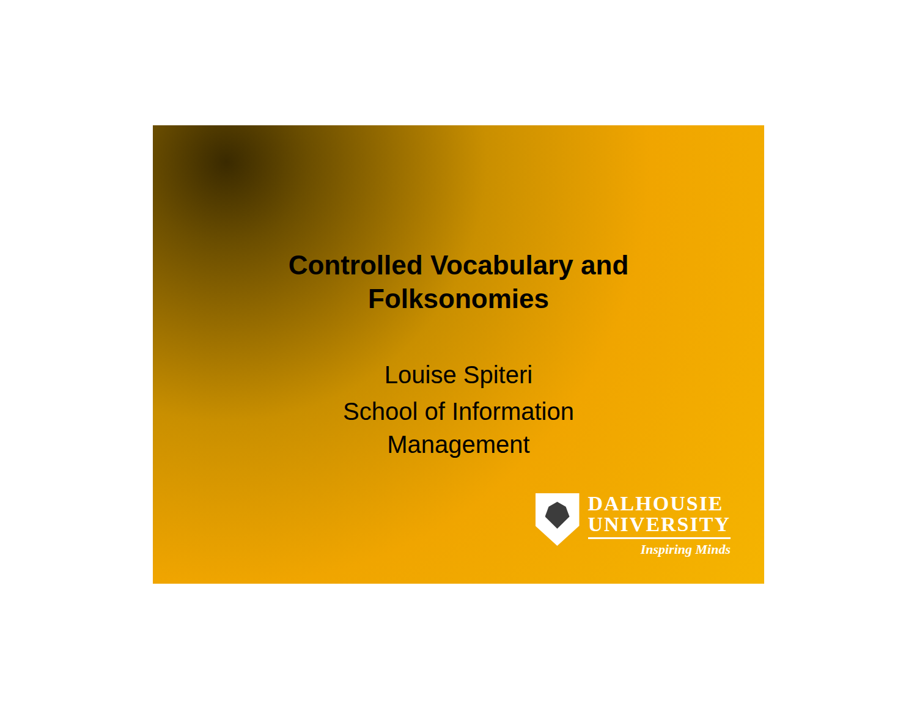Controlled Vocabulary and Folksonomies
Louise Spiteri
School of Information Management
DALHOUSIE UNIVERSITY Inspiring Minds